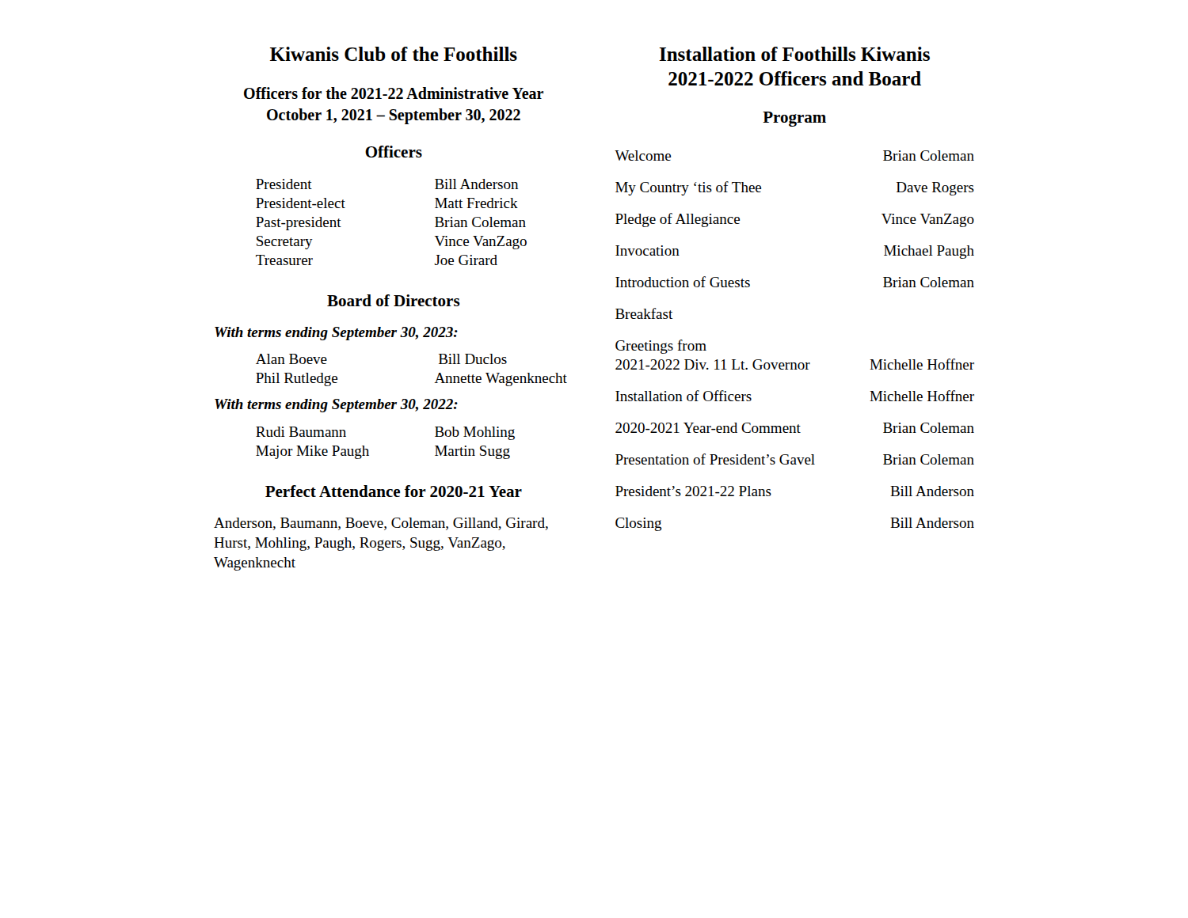Kiwanis Club of the Foothills
Officers for the 2021-22 Administrative Year
October 1, 2021 – September 30, 2022
Officers
| President | Bill Anderson |
| President-elect | Matt Fredrick |
| Past-president | Brian Coleman |
| Secretary | Vince VanZago |
| Treasurer | Joe Girard |
Board of Directors
With terms ending September 30, 2023:
| Alan Boeve | Bill Duclos |
| Phil Rutledge | Annette Wagenknecht |
With terms ending September 30, 2022:
| Rudi Baumann | Bob Mohling |
| Major Mike Paugh | Martin Sugg |
Perfect Attendance for 2020-21 Year
Anderson, Baumann, Boeve, Coleman, Gilland, Girard, Hurst, Mohling, Paugh, Rogers, Sugg, VanZago, Wagenknecht
Installation of Foothills Kiwanis
2021-2022 Officers and Board
Program
| Welcome | Brian Coleman |
| My Country ‘tis of Thee | Dave Rogers |
| Pledge of Allegiance | Vince VanZago |
| Invocation | Michael Paugh |
| Introduction of Guests | Brian Coleman |
| Breakfast | |
| Greetings from 2021-2022 Div. 11 Lt. Governor | Michelle Hoffner |
| Installation of Officers | Michelle Hoffner |
| 2020-2021 Year-end Comment | Brian Coleman |
| Presentation of President’s Gavel | Brian Coleman |
| President’s 2021-22 Plans | Bill Anderson |
| Closing | Bill Anderson |